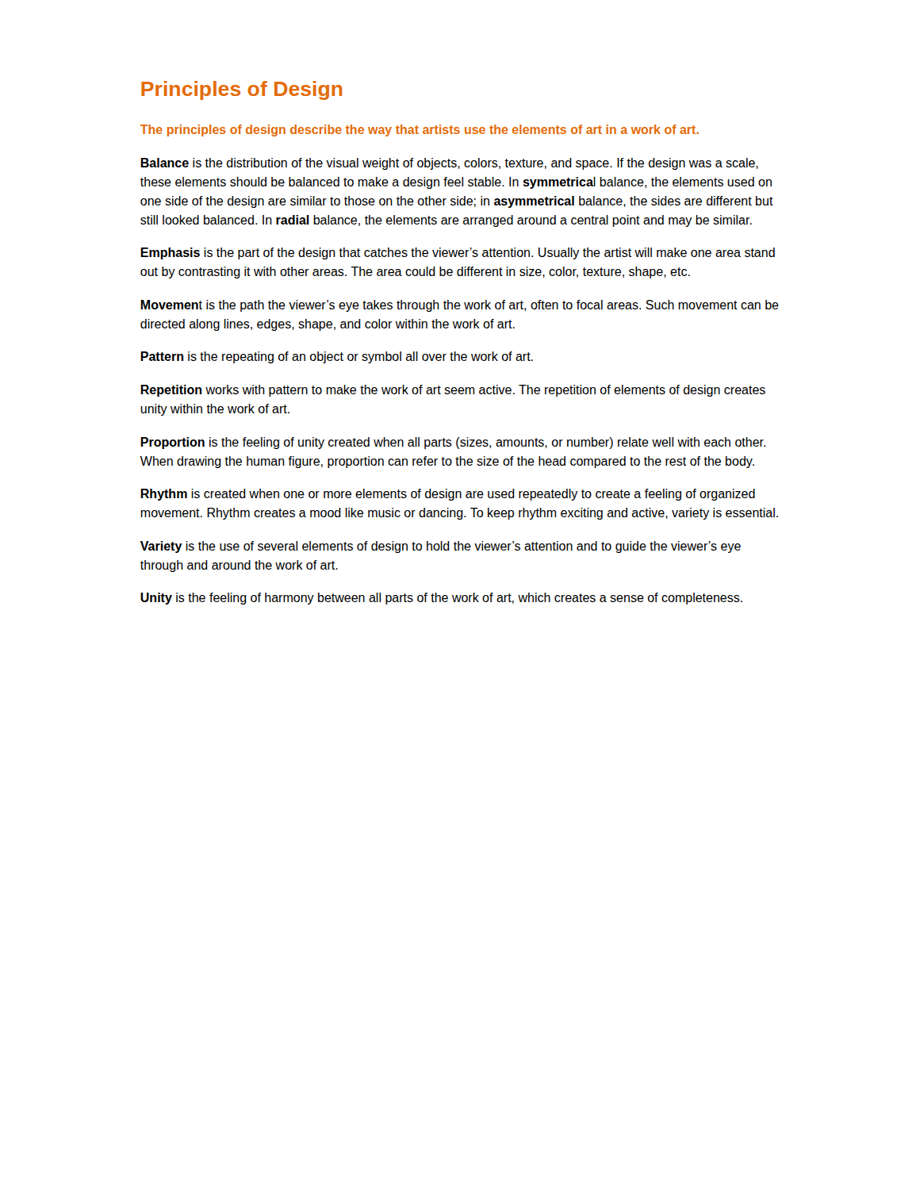Principles of Design
The principles of design describe the way that artists use the elements of art in a work of art.
Balance is the distribution of the visual weight of objects, colors, texture, and space. If the design was a scale, these elements should be balanced to make a design feel stable. In symmetrical balance, the elements used on one side of the design are similar to those on the other side; in asymmetrical balance, the sides are different but still looked balanced. In radial balance, the elements are arranged around a central point and may be similar.
Emphasis is the part of the design that catches the viewer’s attention. Usually the artist will make one area stand out by contrasting it with other areas. The area could be different in size, color, texture, shape, etc.
Movement is the path the viewer’s eye takes through the work of art, often to focal areas. Such movement can be directed along lines, edges, shape, and color within the work of art.
Pattern is the repeating of an object or symbol all over the work of art.
Repetition works with pattern to make the work of art seem active. The repetition of elements of design creates unity within the work of art.
Proportion is the feeling of unity created when all parts (sizes, amounts, or number) relate well with each other. When drawing the human figure, proportion can refer to the size of the head compared to the rest of the body.
Rhythm is created when one or more elements of design are used repeatedly to create a feeling of organized movement. Rhythm creates a mood like music or dancing. To keep rhythm exciting and active, variety is essential.
Variety is the use of several elements of design to hold the viewer’s attention and to guide the viewer’s eye through and around the work of art.
Unity is the feeling of harmony between all parts of the work of art, which creates a sense of completeness.